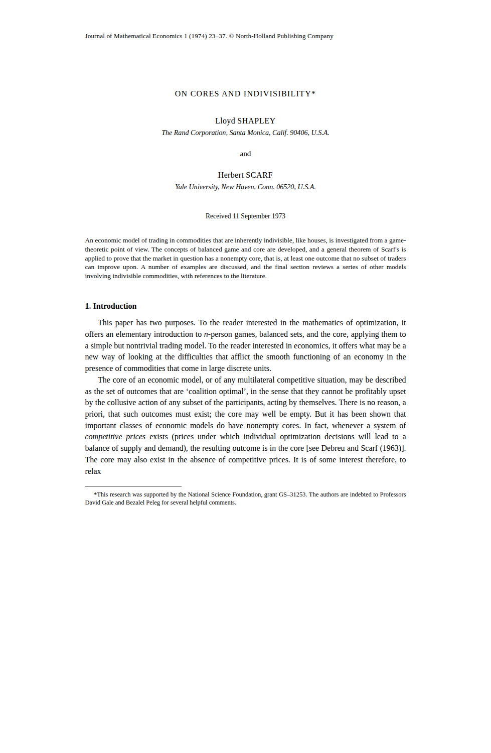Journal of Mathematical Economics 1 (1974) 23–37. © North-Holland Publishing Company
ON CORES AND INDIVISIBILITY*
Lloyd SHAPLEY
The Rand Corporation, Santa Monica, Calif. 90406, U.S.A.
and
Herbert SCARF
Yale University, New Haven, Conn. 06520, U.S.A.
Received 11 September 1973
An economic model of trading in commodities that are inherently indivisible, like houses, is investigated from a game-theoretic point of view. The concepts of balanced game and core are developed, and a general theorem of Scarf's is applied to prove that the market in question has a nonempty core, that is, at least one outcome that no subset of traders can improve upon. A number of examples are discussed, and the final section reviews a series of other models involving indivisible commodities, with references to the literature.
1. Introduction
This paper has two purposes. To the reader interested in the mathematics of optimization, it offers an elementary introduction to n-person games, balanced sets, and the core, applying them to a simple but nontrivial trading model. To the reader interested in economics, it offers what may be a new way of looking at the difficulties that afflict the smooth functioning of an economy in the presence of commodities that come in large discrete units.
The core of an economic model, or of any multilateral competitive situation, may be described as the set of outcomes that are ‘coalition optimal’, in the sense that they cannot be profitably upset by the collusive action of any subset of the participants, acting by themselves. There is no reason, a priori, that such outcomes must exist; the core may well be empty. But it has been shown that important classes of economic models do have nonempty cores. In fact, whenever a system of competitive prices exists (prices under which individual optimization decisions will lead to a balance of supply and demand), the resulting outcome is in the core [see Debreu and Scarf (1963)]. The core may also exist in the absence of competitive prices. It is of some interest therefore, to relax
*This research was supported by the National Science Foundation, grant GS–31253. The authors are indebted to Professors David Gale and Bezalel Peleg for several helpful comments.